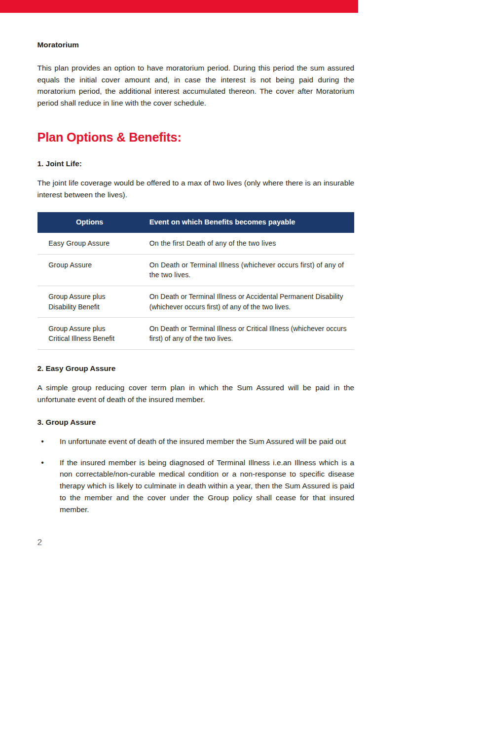Moratorium
This plan provides an option to have moratorium period. During this period the sum assured equals the initial cover amount and, in case the interest is not being paid during the moratorium period, the additional interest accumulated thereon. The cover after Moratorium period shall reduce in line with the cover schedule.
Plan Options & Benefits:
1. Joint Life:
The joint life coverage would be offered to a max of two lives (only where there is an insurable interest between the lives).
| Options | Event on which Benefits becomes payable |
| --- | --- |
| Easy Group Assure | On the first Death of any of the two lives |
| Group Assure | On Death or Terminal Illness (whichever occurs first) of any of the two lives. |
| Group Assure plus Disability Benefit | On Death or Terminal Illness or Accidental Permanent Disability (whichever occurs first) of any of the two lives. |
| Group Assure plus Critical Illness Benefit | On Death or Terminal Illness or Critical Illness (whichever occurs first) of any of the two lives. |
2. Easy Group Assure
A simple group reducing cover term plan in which the Sum Assured will be paid in the unfortunate event of death of the insured member.
3. Group Assure
In unfortunate event of death of the insured member the Sum Assured will be paid out
If the insured member is being diagnosed of Terminal Illness i.e.an Illness which is a non correctable/non-curable medical condition or a non-response to specific disease therapy which is likely to culminate in death within a year, then the Sum Assured is paid to the member and the cover under the Group policy shall cease for that insured member.
2